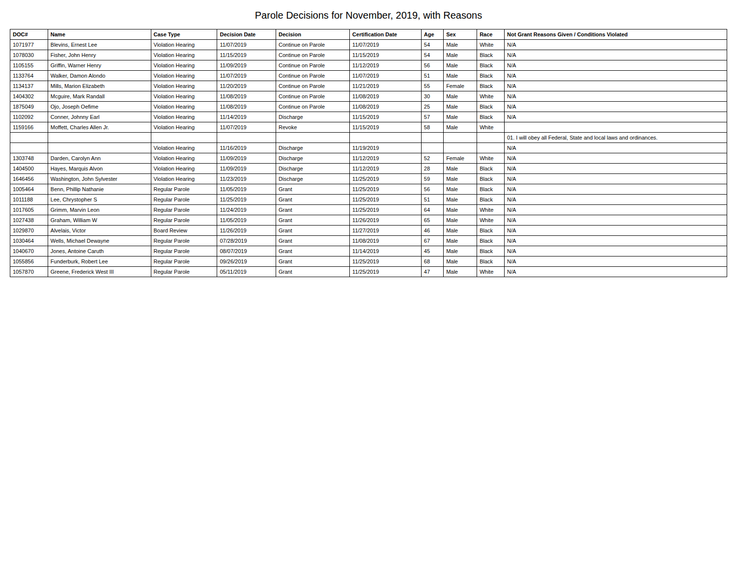Parole Decisions for November, 2019, with Reasons
| DOC# | Name | Case Type | Decision Date | Decision | Certification Date | Age | Sex | Race | Not Grant Reasons Given / Conditions Violated |
| --- | --- | --- | --- | --- | --- | --- | --- | --- | --- |
| 1071977 | Blevins, Ernest Lee | Violation Hearing | 11/07/2019 | Continue on Parole | 11/07/2019 | 54 | Male | White | N/A |
| 1078030 | Fisher, John Henry | Violation Hearing | 11/15/2019 | Continue on Parole | 11/15/2019 | 54 | Male | Black | N/A |
| 1105155 | Griffin, Warner Henry | Violation Hearing | 11/09/2019 | Continue on Parole | 11/12/2019 | 56 | Male | Black | N/A |
| 1133764 | Walker, Damon Alondo | Violation Hearing | 11/07/2019 | Continue on Parole | 11/07/2019 | 51 | Male | Black | N/A |
| 1134137 | Mills, Marion Elizabeth | Violation Hearing | 11/20/2019 | Continue on Parole | 11/21/2019 | 55 | Female | Black | N/A |
| 1404302 | Mcguire, Mark Randall | Violation Hearing | 11/08/2019 | Continue on Parole | 11/08/2019 | 30 | Male | White | N/A |
| 1875049 | Ojo, Joseph Oefime | Violation Hearing | 11/08/2019 | Continue on Parole | 11/08/2019 | 25 | Male | Black | N/A |
| 1102092 | Conner, Johnny Earl | Violation Hearing | 11/14/2019 | Discharge | 11/15/2019 | 57 | Male | Black | N/A |
| 1159166 | Moffett, Charles Allen Jr. | Violation Hearing | 11/07/2019 | Revoke | 11/15/2019 | 58 | Male | White | |
| | | | | | | | | | 01. I will obey all Federal, State and local laws and ordinances. |
| | | Violation Hearing | 11/16/2019 | Discharge | 11/19/2019 | | | | N/A |
| 1303748 | Darden, Carolyn Ann | Violation Hearing | 11/09/2019 | Discharge | 11/12/2019 | 52 | Female | White | N/A |
| 1404500 | Hayes, Marquis Alvon | Violation Hearing | 11/09/2019 | Discharge | 11/12/2019 | 28 | Male | Black | N/A |
| 1646456 | Washington, John Sylvester | Violation Hearing | 11/23/2019 | Discharge | 11/25/2019 | 59 | Male | Black | N/A |
| 1005464 | Benn, Phillip Nathanie | Regular Parole | 11/05/2019 | Grant | 11/25/2019 | 56 | Male | Black | N/A |
| 1011188 | Lee, Chrystopher S | Regular Parole | 11/25/2019 | Grant | 11/25/2019 | 51 | Male | Black | N/A |
| 1017605 | Grimm, Marvin Leon | Regular Parole | 11/24/2019 | Grant | 11/25/2019 | 64 | Male | White | N/A |
| 1027438 | Graham, William W | Regular Parole | 11/05/2019 | Grant | 11/26/2019 | 65 | Male | White | N/A |
| 1029870 | Alvelais, Victor | Board Review | 11/26/2019 | Grant | 11/27/2019 | 46 | Male | Black | N/A |
| 1030464 | Wells, Michael Dewayne | Regular Parole | 07/28/2019 | Grant | 11/08/2019 | 67 | Male | Black | N/A |
| 1040670 | Jones, Antoine Caruth | Regular Parole | 08/07/2019 | Grant | 11/14/2019 | 45 | Male | Black | N/A |
| 1055856 | Funderburk, Robert Lee | Regular Parole | 09/26/2019 | Grant | 11/25/2019 | 68 | Male | Black | N/A |
| 1057870 | Greene, Frederick West III | Regular Parole | 05/11/2019 | Grant | 11/25/2019 | 47 | Male | White | N/A |